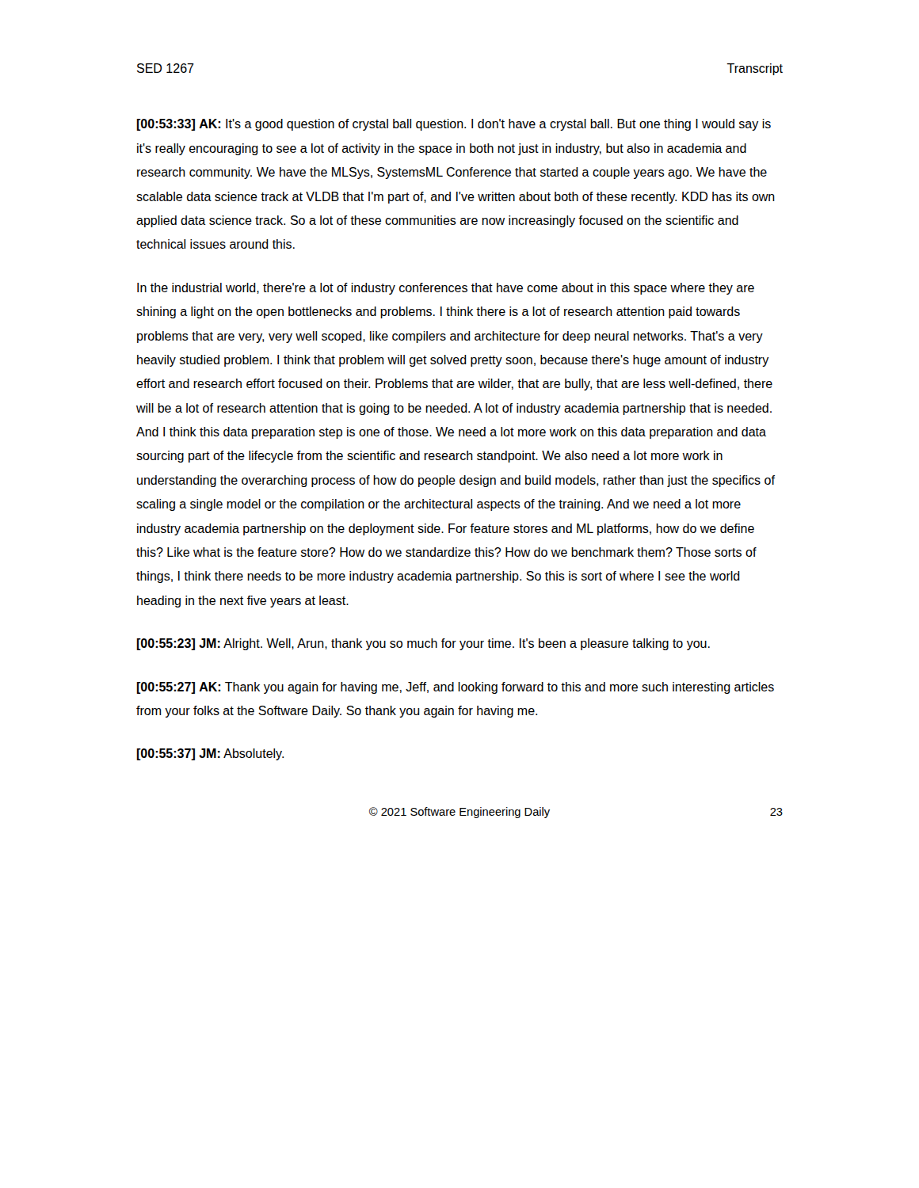SED 1267 Transcript
[00:53:33] AK: It's a good question of crystal ball question. I don't have a crystal ball. But one thing I would say is it's really encouraging to see a lot of activity in the space in both not just in industry, but also in academia and research community. We have the MLSys, SystemsML Conference that started a couple years ago. We have the scalable data science track at VLDB that I'm part of, and I've written about both of these recently. KDD has its own applied data science track. So a lot of these communities are now increasingly focused on the scientific and technical issues around this.
In the industrial world, there're a lot of industry conferences that have come about in this space where they are shining a light on the open bottlenecks and problems. I think there is a lot of research attention paid towards problems that are very, very well scoped, like compilers and architecture for deep neural networks. That's a very heavily studied problem. I think that problem will get solved pretty soon, because there's huge amount of industry effort and research effort focused on their. Problems that are wilder, that are bully, that are less well-defined, there will be a lot of research attention that is going to be needed. A lot of industry academia partnership that is needed. And I think this data preparation step is one of those. We need a lot more work on this data preparation and data sourcing part of the lifecycle from the scientific and research standpoint. We also need a lot more work in understanding the overarching process of how do people design and build models, rather than just the specifics of scaling a single model or the compilation or the architectural aspects of the training. And we need a lot more industry academia partnership on the deployment side. For feature stores and ML platforms, how do we define this? Like what is the feature store? How do we standardize this? How do we benchmark them? Those sorts of things, I think there needs to be more industry academia partnership. So this is sort of where I see the world heading in the next five years at least.
[00:55:23] JM: Alright. Well, Arun, thank you so much for your time. It's been a pleasure talking to you.
[00:55:27] AK: Thank you again for having me, Jeff, and looking forward to this and more such interesting articles from your folks at the Software Daily. So thank you again for having me.
[00:55:37] JM: Absolutely.
© 2021 Software Engineering Daily 23